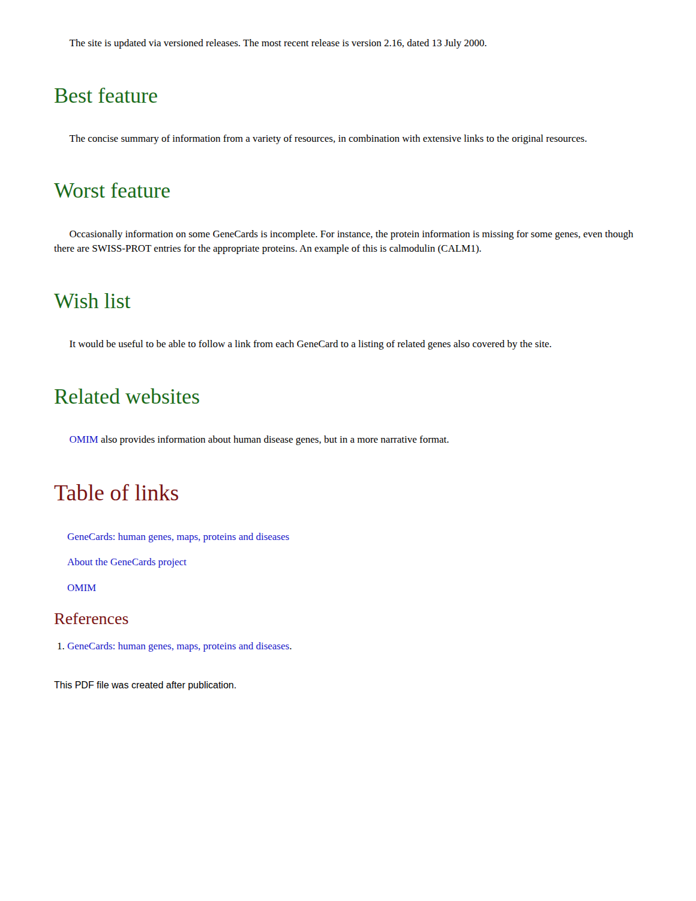The site is updated via versioned releases. The most recent release is version 2.16, dated 13 July 2000.
Best feature
The concise summary of information from a variety of resources, in combination with extensive links to the original resources.
Worst feature
Occasionally information on some GeneCards is incomplete. For instance, the protein information is missing for some genes, even though there are SWISS-PROT entries for the appropriate proteins. An example of this is calmodulin (CALM1).
Wish list
It would be useful to be able to follow a link from each GeneCard to a listing of related genes also covered by the site.
Related websites
OMIM also provides information about human disease genes, but in a more narrative format.
Table of links
GeneCards: human genes, maps, proteins and diseases
About the GeneCards project
OMIM
References
GeneCards: human genes, maps, proteins and diseases.
This PDF file was created after publication.